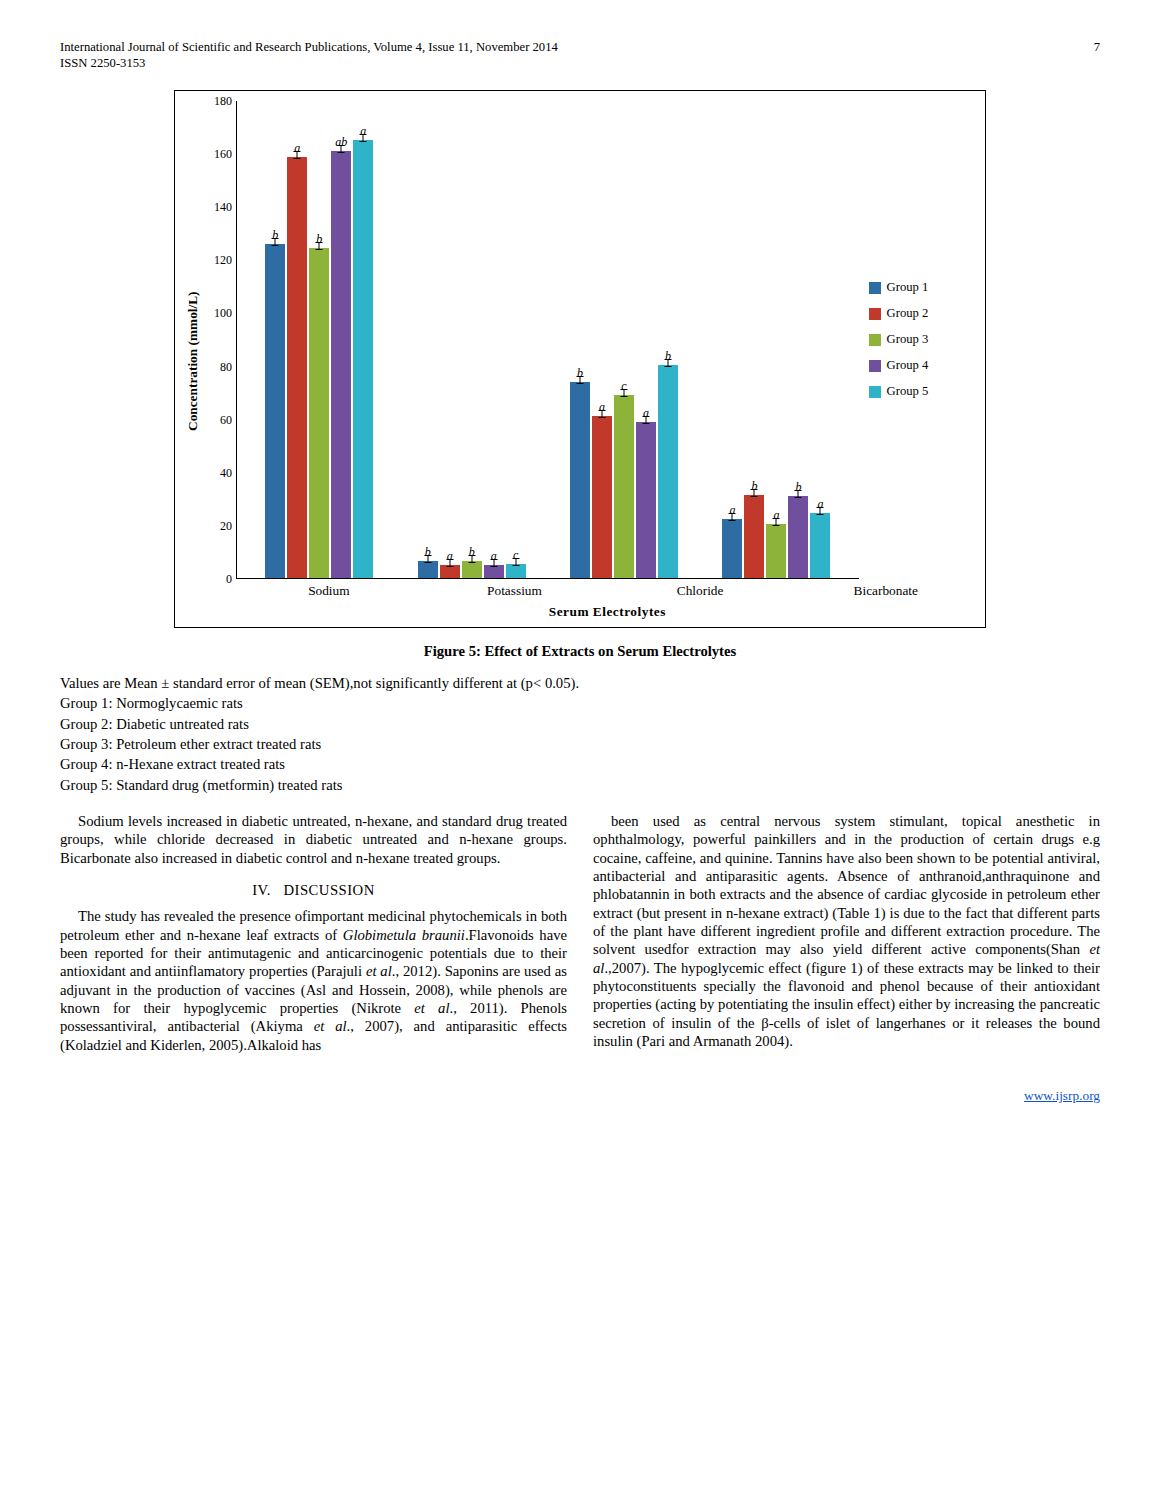International Journal of Scientific and Research Publications, Volume 4, Issue 11, November 2014
ISSN 2250-3153 7
Concentration (mmol/L)
180 160 140 120 100 80 60 40 20 0
b
a
b
ab
a
b
a
b
a
c
b
a
c
a
b
a
b
a
b
a
Group 1
Group 2
Group 3
Group 4
Group 5
Sodium Potassium Chloride Bicarbonate
Serum Electrolytes
Figure 5: Effect of Extracts on Serum Electrolytes
Values are Mean ± standard error of mean (SEM),not significantly different at (p< 0.05).
Group 1: Normoglycaemic rats
Group 2: Diabetic untreated rats
Group 3: Petroleum ether extract treated rats
Group 4: n-Hexane extract treated rats
Group 5: Standard drug (metformin) treated rats
Sodium levels increased in diabetic untreated, n-hexane, and standard drug treated groups, while chloride decreased in diabetic untreated and n-hexane groups. Bicarbonate also increased in diabetic control and n-hexane treated groups.
IV. DISCUSSION
The study has revealed the presence ofimportant medicinal phytochemicals in both petroleum ether and n-hexane leaf extracts of Globimetula braunii.Flavonoids have been reported for their antimutagenic and anticarcinogenic potentials due to their antioxidant and antiinflamatory properties (Parajuli et al., 2012). Saponins are used as adjuvant in the production of vaccines (Asl and Hossein, 2008), while phenols are known for their hypoglycemic properties (Nikrote et al., 2011). Phenols possessantiviral, antibacterial (Akiyma et al., 2007), and antiparasitic effects (Koladziel and Kiderlen, 2005).Alkaloid has
been used as central nervous system stimulant, topical anesthetic in ophthalmology, powerful painkillers and in the production of certain drugs e.g cocaine, caffeine, and quinine. Tannins have also been shown to be potential antiviral, antibacterial and antiparasitic agents. Absence of anthranoid,anthraquinone and phlobatannin in both extracts and the absence of cardiac glycoside in petroleum ether extract (but present in n-hexane extract) (Table 1) is due to the fact that different parts of the plant have different ingredient profile and different extraction procedure. The solvent usedfor extraction may also yield different active components(Shan et al.,2007). The hypoglycemic effect (figure 1) of these extracts may be linked to their phytoconstituents specially the flavonoid and phenol because of their antioxidant properties (acting by potentiating the insulin effect) either by increasing the pancreatic secretion of insulin of the β-cells of islet of langerhanes or it releases the bound insulin (Pari and Armanath 2004).
www.ijsrp.org